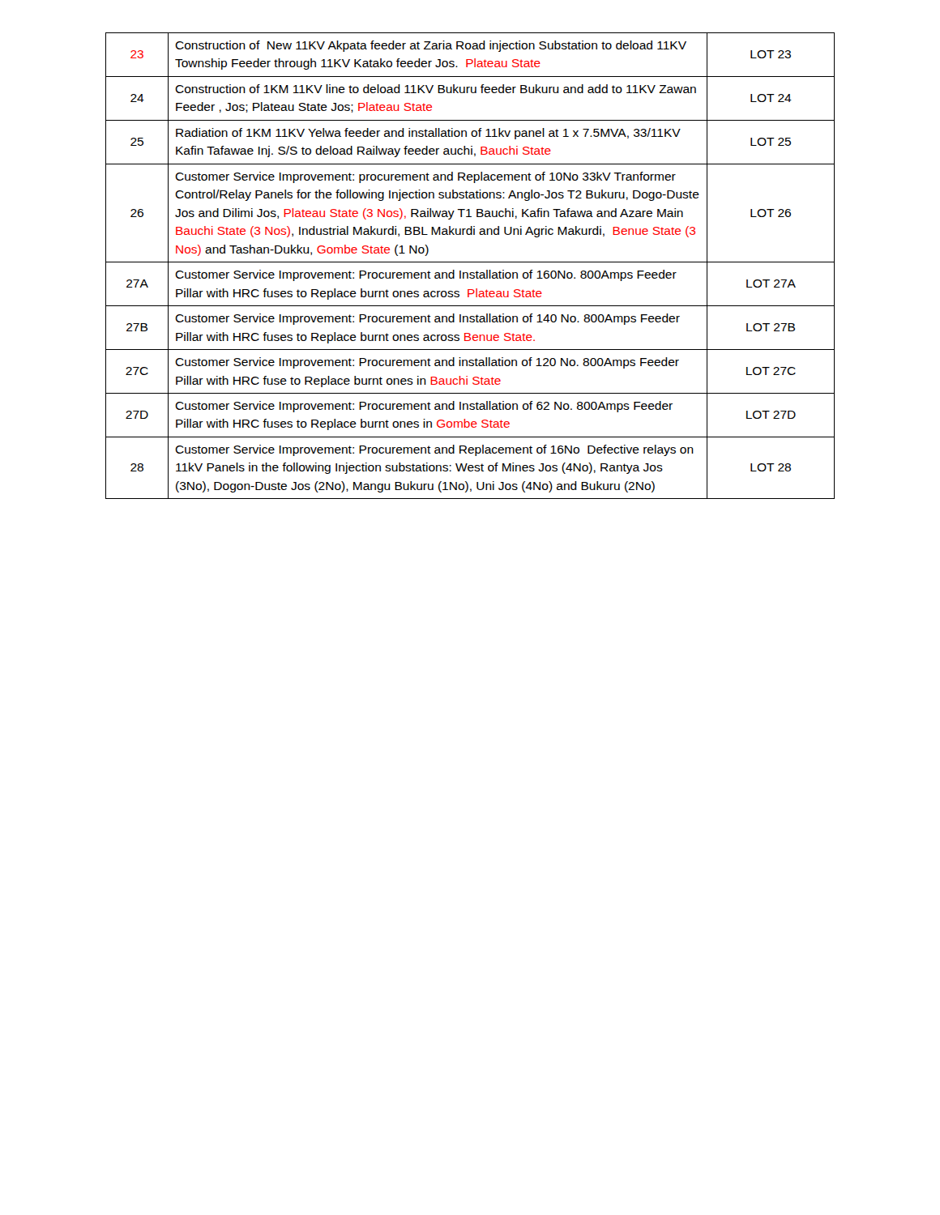| 23 | Construction of New 11KV Akpata feeder at Zaria Road injection Substation to deload 11KV Township Feeder through 11KV Katako feeder Jos. Plateau State | LOT 23 |
| 24 | Construction of 1KM 11KV line to deload 11KV Bukuru feeder Bukuru and add to 11KV Zawan Feeder , Jos; Plateau State Jos; Plateau State | LOT 24 |
| 25 | Radiation of 1KM 11KV Yelwa feeder and installation of 11kv panel at 1 x 7.5MVA, 33/11KV Kafin Tafawae Inj. S/S to deload Railway feeder auchi, Bauchi State | LOT 25 |
| 26 | Customer Service Improvement: procurement and Replacement of 10No 33kV Tranformer Control/Relay Panels for the following Injection substations: Anglo-Jos T2 Bukuru, Dogo-Duste Jos and Dilimi Jos, Plateau State (3 Nos), Railway T1 Bauchi, Kafin Tafawa and Azare Main Bauchi State (3 Nos) , Industrial Makurdi, BBL Makurdi and Uni Agric Makurdi, Benue State (3 Nos) and Tashan-Dukku, Gombe State (1 No) | LOT 26 |
| 27A | Customer Service Improvement: Procurement and Installation of 160No. 800Amps Feeder Pillar with HRC fuses to Replace burnt ones across Plateau State | LOT 27A |
| 27B | Customer Service Improvement: Procurement and Installation of 140 No. 800Amps Feeder Pillar with HRC fuses to Replace burnt ones across Benue State. | LOT 27B |
| 27C | Customer Service Improvement: Procurement and installation of 120 No. 800Amps Feeder Pillar with HRC fuse to Replace burnt ones in Bauchi State | LOT 27C |
| 27D | Customer Service Improvement: Procurement and Installation of 62 No. 800Amps Feeder Pillar with HRC fuses to Replace burnt ones in Gombe State | LOT 27D |
| 28 | Customer Service Improvement: Procurement and Replacement of 16No Defective relays on 11kV Panels in the following Injection substations: West of Mines Jos (4No), Rantya Jos (3No), Dogon-Duste Jos (2No), Mangu Bukuru (1No), Uni Jos (4No) and Bukuru (2No) | LOT 28 |